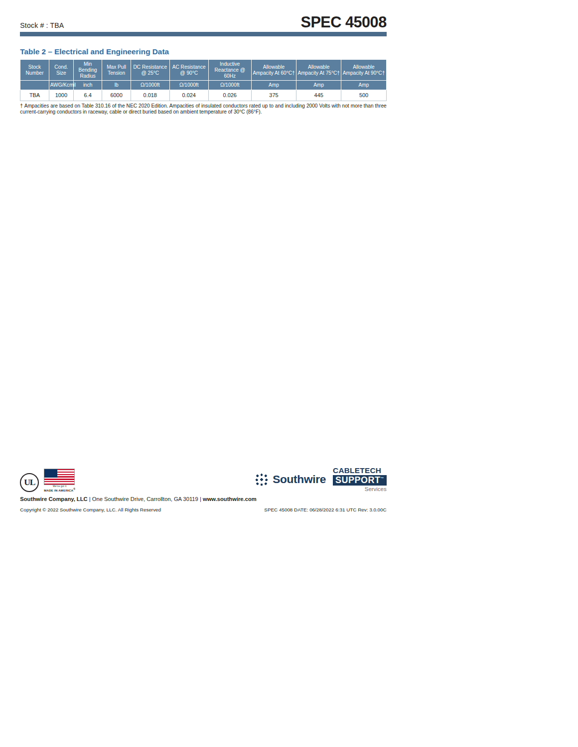Stock # : TBA
SPEC 45008
Table 2 – Electrical and Engineering Data
| Stock Number | Cond. Size | Min Bending Radius | Max Pull Tension | DC Resistance @ 25°C | AC Resistance @ 90°C | Inductive Reactance @ 60Hz | Allowable Ampacity At 60°C† | Allowable Ampacity At 75°C† | Allowable Ampacity At 90°C† |
| --- | --- | --- | --- | --- | --- | --- | --- | --- | --- |
| | AWG/Kcmil | inch | lb | Ω/1000ft | Ω/1000ft | Ω/1000ft | Amp | Amp | Amp |
| TBA | 1000 | 6.4 | 6000 | 0.018 | 0.024 | 0.026 | 375 | 445 | 500 |
† Ampacities are based on Table 310.16 of the NEC 2020 Edition. Ampacities of insulated conductors rated up to and including 2000 Volts with not more than three current-carrying conductors in raceway, cable or direct buried based on ambient temperature of 30°C (86°F).
UL
We’ve got it MADE IN AMERICA®
Southwire
CABLETECH
SUPPORT™
Services
Southwire Company, LLC | One Southwire Drive, Carrollton, GA 30119 | www.southwire.com
Copyright © 2022 Southwire Company, LLC. All Rights Reserved
SPEC 45008 DATE: 06/28/2022 6:31 UTC Rev: 3.0.00C